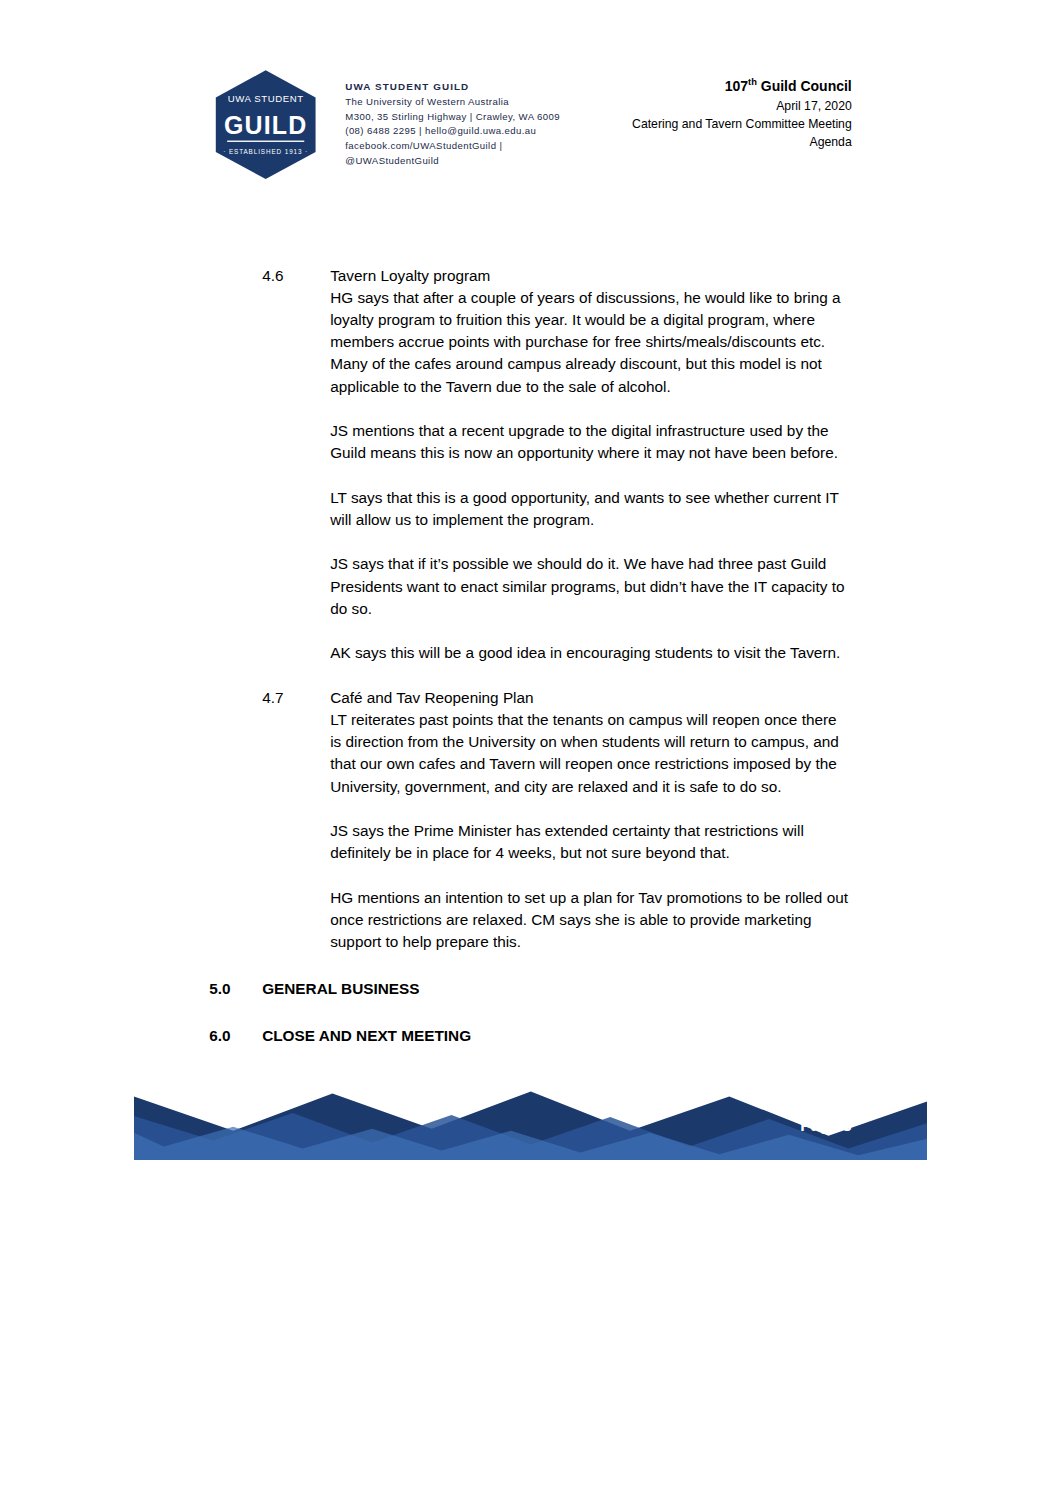UWA STUDENT GUILD · ESTABLISHED 1913 ·
UWA STUDENT GUILD
The University of Western Australia
M300, 35 Stirling Highway | Crawley, WA 6009
(08) 6488 2295 | hello@guild.uwa.edu.au
facebook.com/UWAStudentGuild | @UWAStudentGuild
107th Guild Council
April 17, 2020
Catering and Tavern Committee Meeting Agenda
4.6
Tavern Loyalty program
HG says that after a couple of years of discussions, he would like to bring a loyalty program to fruition this year. It would be a digital program, where members accrue points with purchase for free shirts/meals/discounts etc. Many of the cafes around campus already discount, but this model is not applicable to the Tavern due to the sale of alcohol.
JS mentions that a recent upgrade to the digital infrastructure used by the Guild means this is now an opportunity where it may not have been before.
LT says that this is a good opportunity, and wants to see whether current IT will allow us to implement the program.
JS says that if it’s possible we should do it. We have had three past Guild Presidents want to enact similar programs, but didn’t have the IT capacity to do so.
AK says this will be a good idea in encouraging students to visit the Tavern.
4.7
Café and Tav Reopening Plan
LT reiterates past points that the tenants on campus will reopen once there is direction from the University on when students will return to campus, and that our own cafes and Tavern will reopen once restrictions imposed by the University, government, and city are relaxed and it is safe to do so.
JS says the Prime Minister has extended certainty that restrictions will definitely be in place for 4 weeks, but not sure beyond that.
HG mentions an intention to set up a plan for Tav promotions to be rolled out once restrictions are relaxed. CM says she is able to provide marketing support to help prepare this.
5.0
GENERAL BUSINESS
6.0
CLOSE AND NEXT MEETING
Page 3